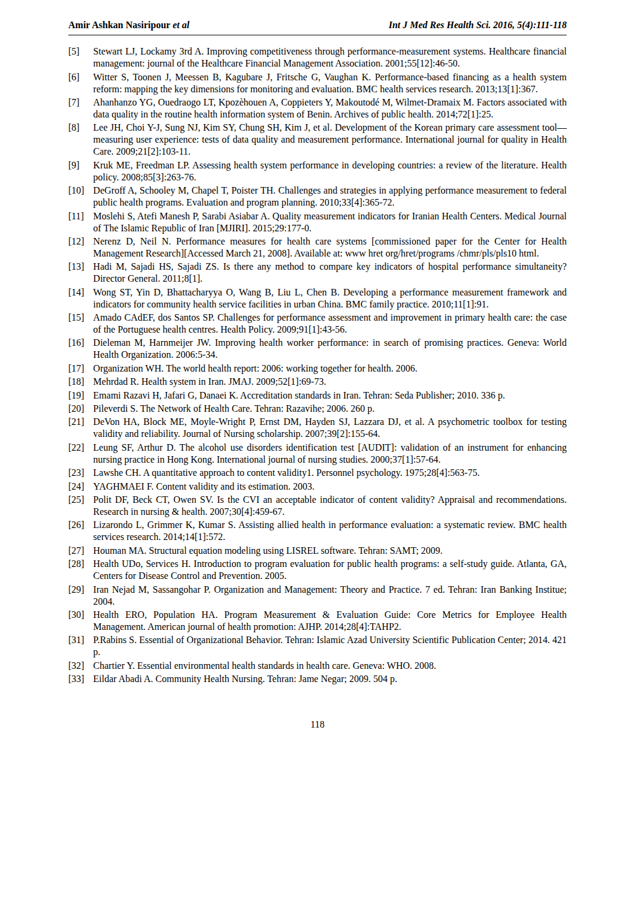Amir Ashkan Nasiripour et al
Int J Med Res Health Sci. 2016, 5(4):111-118
[5] Stewart LJ, Lockamy 3rd A. Improving competitiveness through performance-measurement systems. Healthcare financial management: journal of the Healthcare Financial Management Association. 2001;55[12]:46-50.
[6] Witter S, Toonen J, Meessen B, Kagubare J, Fritsche G, Vaughan K. Performance-based financing as a health system reform: mapping the key dimensions for monitoring and evaluation. BMC health services research. 2013;13[1]:367.
[7] Ahanhanzo YG, Ouedraogo LT, Kpozèhouen A, Coppieters Y, Makoutodé M, Wilmet-Dramaix M. Factors associated with data quality in the routine health information system of Benin. Archives of public health. 2014;72[1]:25.
[8] Lee JH, Choi Y-J, Sung NJ, Kim SY, Chung SH, Kim J, et al. Development of the Korean primary care assessment tool—measuring user experience: tests of data quality and measurement performance. International journal for quality in Health Care. 2009;21[2]:103-11.
[9] Kruk ME, Freedman LP. Assessing health system performance in developing countries: a review of the literature. Health policy. 2008;85[3]:263-76.
[10] DeGroff A, Schooley M, Chapel T, Poister TH. Challenges and strategies in applying performance measurement to federal public health programs. Evaluation and program planning. 2010;33[4]:365-72.
[11] Moslehi S, Atefi Manesh P, Sarabi Asiabar A. Quality measurement indicators for Iranian Health Centers. Medical Journal of The Islamic Republic of Iran [MJIRI]. 2015;29:177-0.
[12] Nerenz D, Neil N. Performance measures for health care systems [commissioned paper for the Center for Health Management Research][Accessed March 21, 2008]. Available at: www hret org/hret/programs /chmr/pls/pls10 html.
[13] Hadi M, Sajadi HS, Sajadi ZS. Is there any method to compare key indicators of hospital performance simultaneity? Director General. 2011;8[1].
[14] Wong ST, Yin D, Bhattacharyya O, Wang B, Liu L, Chen B. Developing a performance measurement framework and indicators for community health service facilities in urban China. BMC family practice. 2010;11[1]:91.
[15] Amado CAdEF, dos Santos SP. Challenges for performance assessment and improvement in primary health care: the case of the Portuguese health centres. Health Policy. 2009;91[1]:43-56.
[16] Dieleman M, Harnmeijer JW. Improving health worker performance: in search of promising practices. Geneva: World Health Organization. 2006:5-34.
[17] Organization WH. The world health report: 2006: working together for health. 2006.
[18] Mehrdad R. Health system in Iran. JMAJ. 2009;52[1]:69-73.
[19] Emami Razavi H, Jafari G, Danaei K. Accreditation standards in Iran. Tehran: Seda Publisher; 2010. 336 p.
[20] Pileverdi S. The Network of Health Care. Tehran: Razavihe; 2006. 260 p.
[21] DeVon HA, Block ME, Moyle‐Wright P, Ernst DM, Hayden SJ, Lazzara DJ, et al. A psychometric toolbox for testing validity and reliability. Journal of Nursing scholarship. 2007;39[2]:155-64.
[22] Leung SF, Arthur D. The alcohol use disorders identification test [AUDIT]: validation of an instrument for enhancing nursing practice in Hong Kong. International journal of nursing studies. 2000;37[1]:57-64.
[23] Lawshe CH. A quantitative approach to content validity1. Personnel psychology. 1975;28[4]:563-75.
[24] YAGHMAEI F. Content validity and its estimation. 2003.
[25] Polit DF, Beck CT, Owen SV. Is the CVI an acceptable indicator of content validity? Appraisal and recommendations. Research in nursing & health. 2007;30[4]:459-67.
[26] Lizarondo L, Grimmer K, Kumar S. Assisting allied health in performance evaluation: a systematic review. BMC health services research. 2014;14[1]:572.
[27] Houman MA. Structural equation modeling using LISREL software. Tehran: SAMT; 2009.
[28] Health UDo, Services H. Introduction to program evaluation for public health programs: a self-study guide. Atlanta, GA, Centers for Disease Control and Prevention. 2005.
[29] Iran Nejad M, Sassangohar P. Organization and Management: Theory and Practice. 7 ed. Tehran: Iran Banking Institue; 2004.
[30] Health ERO, Population HA. Program Measurement & Evaluation Guide: Core Metrics for Employee Health Management. American journal of health promotion: AJHP. 2014;28[4]:TAHP2.
[31] P.Rabins S. Essential of Organizational Behavior. Tehran: Islamic Azad University Scientific Publication Center; 2014. 421 p.
[32] Chartier Y. Essential environmental health standards in health care. Geneva: WHO. 2008.
[33] Eildar Abadi A. Community Health Nursing. Tehran: Jame Negar; 2009. 504 p.
118